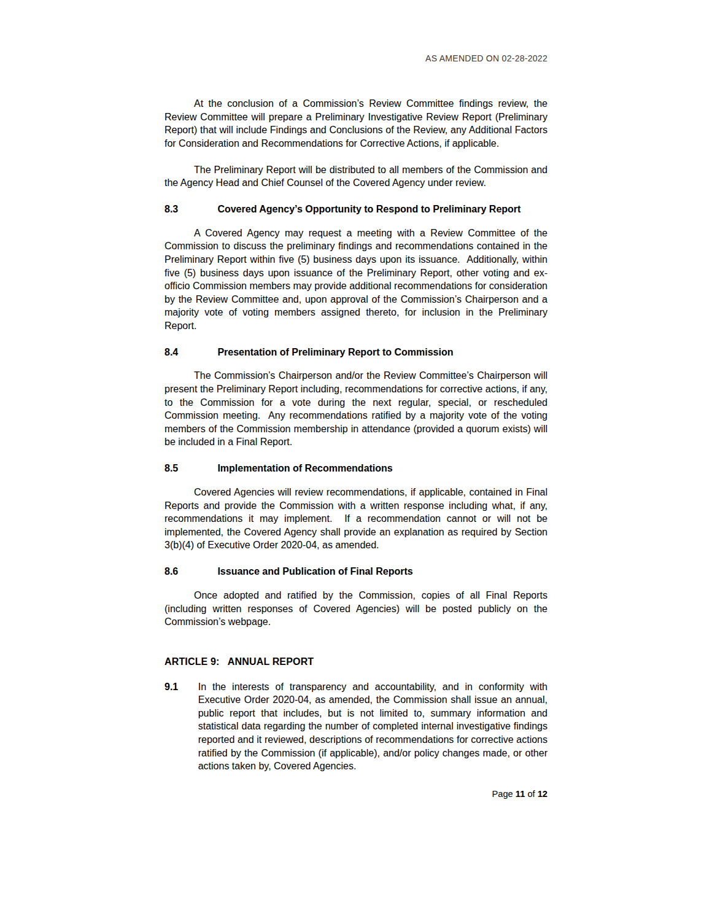AS AMENDED ON 02-28-2022
At the conclusion of a Commission’s Review Committee findings review, the Review Committee will prepare a Preliminary Investigative Review Report (Preliminary Report) that will include Findings and Conclusions of the Review, any Additional Factors for Consideration and Recommendations for Corrective Actions, if applicable.
The Preliminary Report will be distributed to all members of the Commission and the Agency Head and Chief Counsel of the Covered Agency under review.
8.3 Covered Agency’s Opportunity to Respond to Preliminary Report
A Covered Agency may request a meeting with a Review Committee of the Commission to discuss the preliminary findings and recommendations contained in the Preliminary Report within five (5) business days upon its issuance. Additionally, within five (5) business days upon issuance of the Preliminary Report, other voting and ex-officio Commission members may provide additional recommendations for consideration by the Review Committee and, upon approval of the Commission’s Chairperson and a majority vote of voting members assigned thereto, for inclusion in the Preliminary Report.
8.4 Presentation of Preliminary Report to Commission
The Commission’s Chairperson and/or the Review Committee’s Chairperson will present the Preliminary Report including, recommendations for corrective actions, if any, to the Commission for a vote during the next regular, special, or rescheduled Commission meeting. Any recommendations ratified by a majority vote of the voting members of the Commission membership in attendance (provided a quorum exists) will be included in a Final Report.
8.5 Implementation of Recommendations
Covered Agencies will review recommendations, if applicable, contained in Final Reports and provide the Commission with a written response including what, if any, recommendations it may implement. If a recommendation cannot or will not be implemented, the Covered Agency shall provide an explanation as required by Section 3(b)(4) of Executive Order 2020-04, as amended.
8.6 Issuance and Publication of Final Reports
Once adopted and ratified by the Commission, copies of all Final Reports (including written responses of Covered Agencies) will be posted publicly on the Commission’s webpage.
ARTICLE 9: ANNUAL REPORT
9.1
In the interests of transparency and accountability, and in conformity with Executive Order 2020-04, as amended, the Commission shall issue an annual, public report that includes, but is not limited to, summary information and statistical data regarding the number of completed internal investigative findings reported and it reviewed, descriptions of recommendations for corrective actions ratified by the Commission (if applicable), and/or policy changes made, or other actions taken by, Covered Agencies.
Page 11 of 12